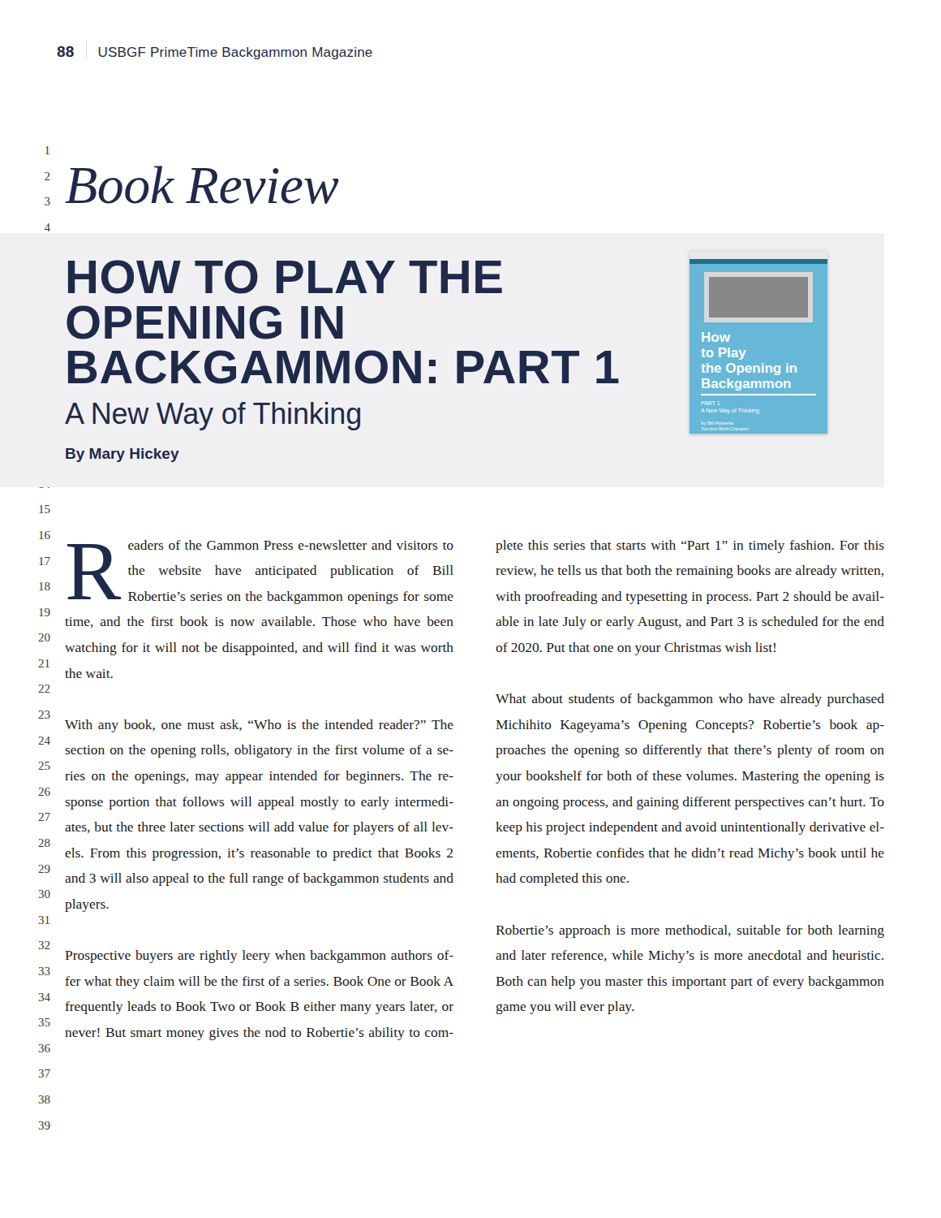88 USBGF PrimeTime Backgammon Magazine
12345 678910 1112131415 1617181920 2122232425 2627282930 3132333435 36373839
Book Review
How to Play the Opening in Backgammon: Part 1
A New Way of Thinking
By Mary Hickey
Readers of the Gammon Press e-newsletter and visitors to the website have anticipated publication of Bill Robertie’s series on the backgammon openings for some time, and the first book is now available. Those who have been watching for it will not be disappointed, and will find it was worth the wait.
With any book, one must ask, “Who is the intended reader?” The section on the opening rolls, obligatory in the first volume of a series on the openings, may appear intended for beginners. The response portion that follows will appeal mostly to early intermediates, but the three later sections will add value for players of all levels. From this progression, it’s reasonable to predict that Books 2 and 3 will also appeal to the full range of backgammon students and players.
Prospective buyers are rightly leery when backgammon authors offer what they claim will be the first of a series. Book One or Book A frequently leads to Book Two or Book B either many years later, or never! But smart money gives the nod to Robertie’s ability to complete this series that starts with “Part 1” in timely fashion. For this review, he tells us that both the remaining books are already written, with proofreading and typesetting in process. Part 2 should be available in late July or early August, and Part 3 is scheduled for the end of 2020. Put that one on your Christmas wish list!
What about students of backgammon who have already purchased Michihito Kageyama’s Opening Concepts? Robertie’s book approaches the opening so differently that there’s plenty of room on your bookshelf for both of these volumes. Mastering the opening is an ongoing process, and gaining different perspectives can’t hurt. To keep his project independent and avoid unintentionally derivative elements, Robertie confides that he didn’t read Michy’s book until he had completed this one.
Robertie’s approach is more methodical, suitable for both learning and later reference, while Michy’s is more anecdotal and heuristic. Both can help you master this important part of every backgammon game you will ever play.